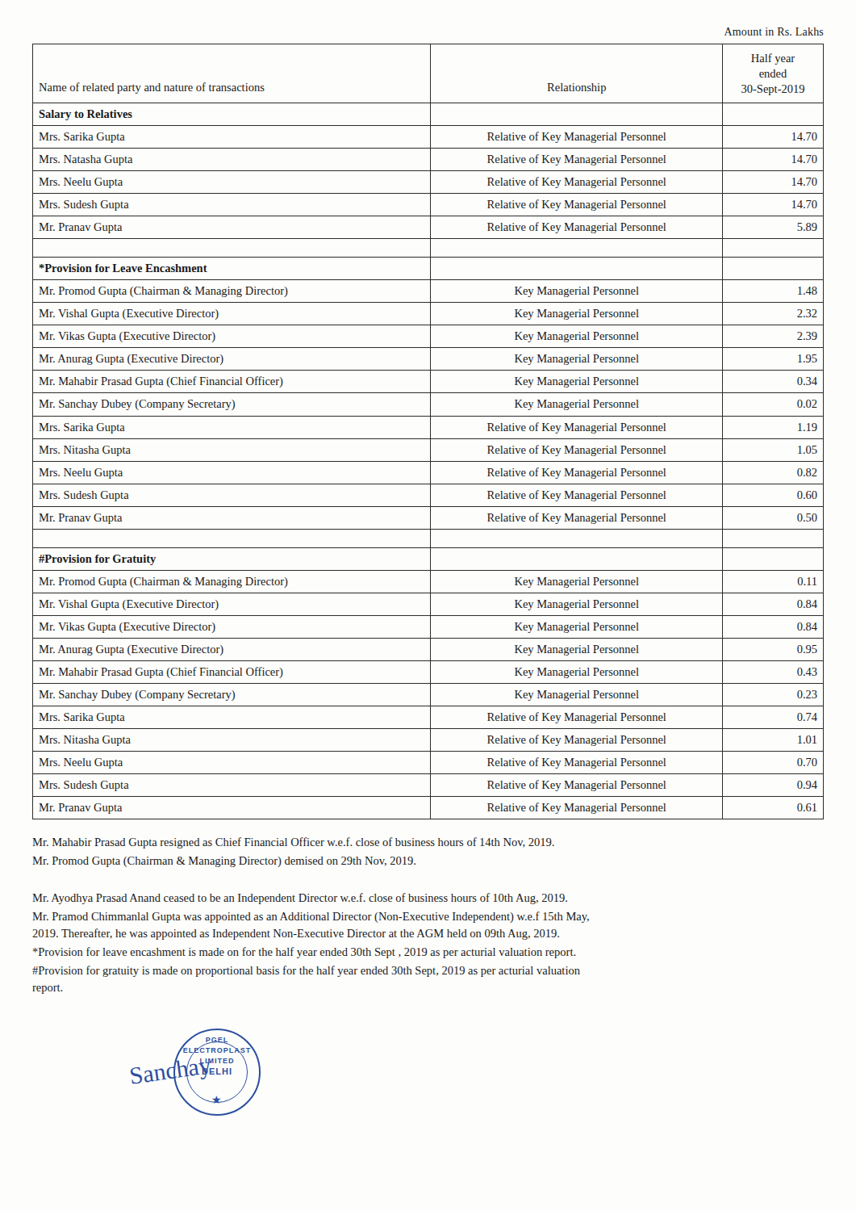Amount in Rs. Lakhs
| Name of related party and nature of transactions | Relationship | Half year ended 30-Sept-2019 |
| --- | --- | --- |
| Salary to Relatives | | |
| Mrs. Sarika Gupta | Relative of Key Managerial Personnel | 14.70 |
| Mrs. Natasha Gupta | Relative of Key Managerial Personnel | 14.70 |
| Mrs. Neelu Gupta | Relative of Key Managerial Personnel | 14.70 |
| Mrs. Sudesh Gupta | Relative of Key Managerial Personnel | 14.70 |
| Mr. Pranav Gupta | Relative of Key Managerial Personnel | 5.89 |
| *Provision for Leave Encashment | | |
| Mr. Promod Gupta (Chairman & Managing Director) | Key Managerial Personnel | 1.48 |
| Mr. Vishal Gupta (Executive Director) | Key Managerial Personnel | 2.32 |
| Mr. Vikas Gupta (Executive Director) | Key Managerial Personnel | 2.39 |
| Mr. Anurag Gupta (Executive Director) | Key Managerial Personnel | 1.95 |
| Mr. Mahabir Prasad Gupta (Chief Financial Officer) | Key Managerial Personnel | 0.34 |
| Mr. Sanchay Dubey (Company Secretary) | Key Managerial Personnel | 0.02 |
| Mrs. Sarika Gupta | Relative of Key Managerial Personnel | 1.19 |
| Mrs. Nitasha Gupta | Relative of Key Managerial Personnel | 1.05 |
| Mrs. Neelu Gupta | Relative of Key Managerial Personnel | 0.82 |
| Mrs. Sudesh Gupta | Relative of Key Managerial Personnel | 0.60 |
| Mr. Pranav Gupta | Relative of Key Managerial Personnel | 0.50 |
| #Provision for Gratuity | | |
| Mr. Promod Gupta (Chairman & Managing Director) | Key Managerial Personnel | 0.11 |
| Mr. Vishal Gupta (Executive Director) | Key Managerial Personnel | 0.84 |
| Mr. Vikas Gupta (Executive Director) | Key Managerial Personnel | 0.84 |
| Mr. Anurag Gupta (Executive Director) | Key Managerial Personnel | 0.95 |
| Mr. Mahabir Prasad Gupta (Chief Financial Officer) | Key Managerial Personnel | 0.43 |
| Mr. Sanchay Dubey (Company Secretary) | Key Managerial Personnel | 0.23 |
| Mrs. Sarika Gupta | Relative of Key Managerial Personnel | 0.74 |
| Mrs. Nitasha Gupta | Relative of Key Managerial Personnel | 1.01 |
| Mrs. Neelu Gupta | Relative of Key Managerial Personnel | 0.70 |
| Mrs. Sudesh Gupta | Relative of Key Managerial Personnel | 0.94 |
| Mr. Pranav Gupta | Relative of Key Managerial Personnel | 0.61 |
Mr. Mahabir Prasad Gupta resigned as Chief Financial Officer w.e.f. close of business hours of 14th Nov, 2019.
Mr. Promod Gupta (Chairman & Managing Director) demised on 29th Nov, 2019.
Mr. Ayodhya Prasad Anand ceased to be an Independent Director w.e.f. close of business hours of 10th Aug, 2019.
Mr. Pramod Chimmanlal Gupta was appointed as an Additional Director (Non-Executive Independent) w.e.f 15th May,
2019. Thereafter, he was appointed as Independent Non-Executive Director at the AGM held on 09th Aug, 2019.
*Provision for leave encashment is made on for the half year ended 30th Sept , 2019 as per acturial valuation report.
#Provision for gratuity is made on proportional basis for the half year ended 30th Sept, 2019 as per acturial valuation
report.
Sanchay
PGEL ELECTROPLAST LIMITED
DELHI
★